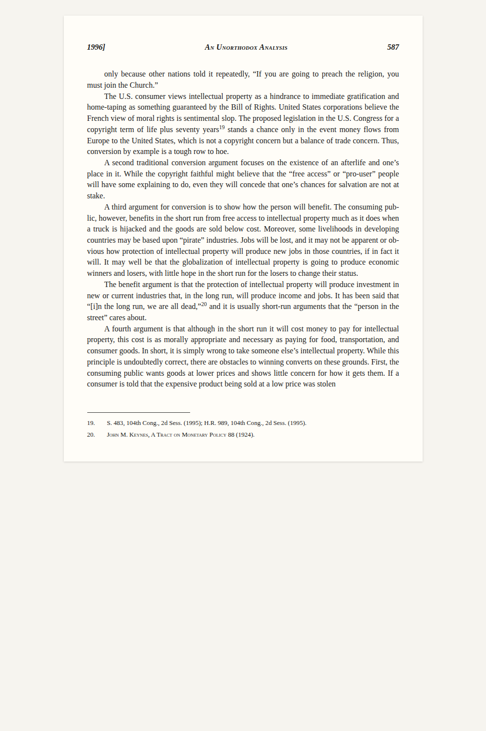1996] An Unorthodox Analysis 587
only because other nations told it repeatedly, “If you are going to preach the religion, you must join the Church.”
The U.S. consumer views intellectual property as a hindrance to immediate gratification and home-taping as something guaranteed by the Bill of Rights. United States corporations believe the French view of moral rights is sentimental slop. The proposed legislation in the U.S. Congress for a copyright term of life plus seventy years19 stands a chance only in the event money flows from Europe to the United States, which is not a copyright concern but a balance of trade concern. Thus, conversion by example is a tough row to hoe.
A second traditional conversion argument focuses on the existence of an afterlife and one’s place in it. While the copyright faithful might believe that the “free access” or “pro-user” people will have some explaining to do, even they will concede that one’s chances for salvation are not at stake.
A third argument for conversion is to show how the person will benefit. The consuming public, however, benefits in the short run from free access to intellectual property much as it does when a truck is hijacked and the goods are sold below cost. Moreover, some livelihoods in developing countries may be based upon “pirate” industries. Jobs will be lost, and it may not be apparent or obvious how protection of intellectual property will produce new jobs in those countries, if in fact it will. It may well be that the globalization of intellectual property is going to produce economic winners and losers, with little hope in the short run for the losers to change their status.
The benefit argument is that the protection of intellectual property will produce investment in new or current industries that, in the long run, will produce income and jobs. It has been said that “[i]n the long run, we are all dead,”20 and it is usually short-run arguments that the “person in the street” cares about.
A fourth argument is that although in the short run it will cost money to pay for intellectual property, this cost is as morally appropriate and necessary as paying for food, transportation, and consumer goods. In short, it is simply wrong to take someone else’s intellectual property. While this principle is undoubtedly correct, there are obstacles to winning converts on these grounds. First, the consuming public wants goods at lower prices and shows little concern for how it gets them. If a consumer is told that the expensive product being sold at a low price was stolen
19. S. 483, 104th Cong., 2d Sess. (1995); H.R. 989, 104th Cong., 2d Sess. (1995).
20. John M. Keynes, A Tract on Monetary Policy 88 (1924).